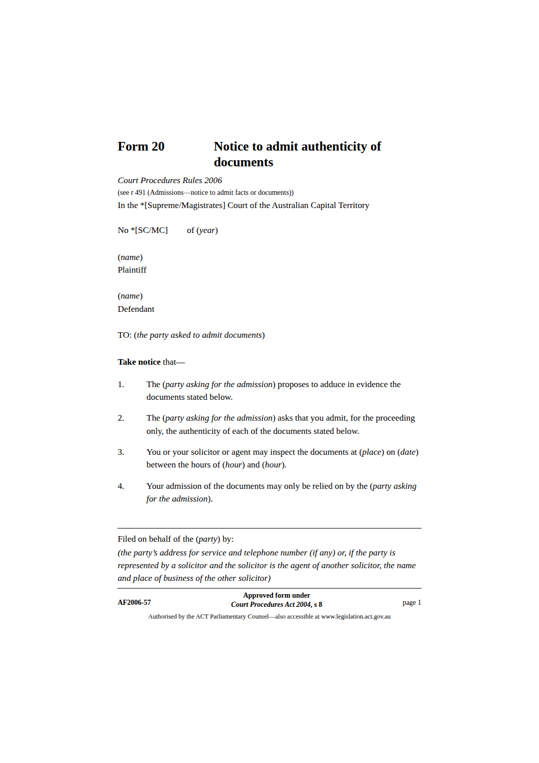Form 20 Notice to admit authenticity of documents
Court Procedures Rules 2006
(see r 491 (Admissions—notice to admit facts or documents))
In the *[Supreme/Magistrates] Court of the Australian Capital Territory
No *[SC/MC] of (year)
(name)
Plaintiff
(name)
Defendant
TO: (the party asked to admit documents)
Take notice that—
1. The (party asking for the admission) proposes to adduce in evidence the documents stated below.
2. The (party asking for the admission) asks that you admit, for the proceeding only, the authenticity of each of the documents stated below.
3. You or your solicitor or agent may inspect the documents at (place) on (date) between the hours of (hour) and (hour).
4. Your admission of the documents may only be relied on by the (party asking for the admission).
Filed on behalf of the (party) by:
(the party’s address for service and telephone number (if any) or, if the party is represented by a solicitor and the solicitor is the agent of another solicitor, the name and place of business of the other solicitor)
AF2006-57
Approved form under
Court Procedures Act 2004, s 8
page 1
Authorised by the ACT Parliamentary Counsel—also accessible at www.legislation.act.gov.au